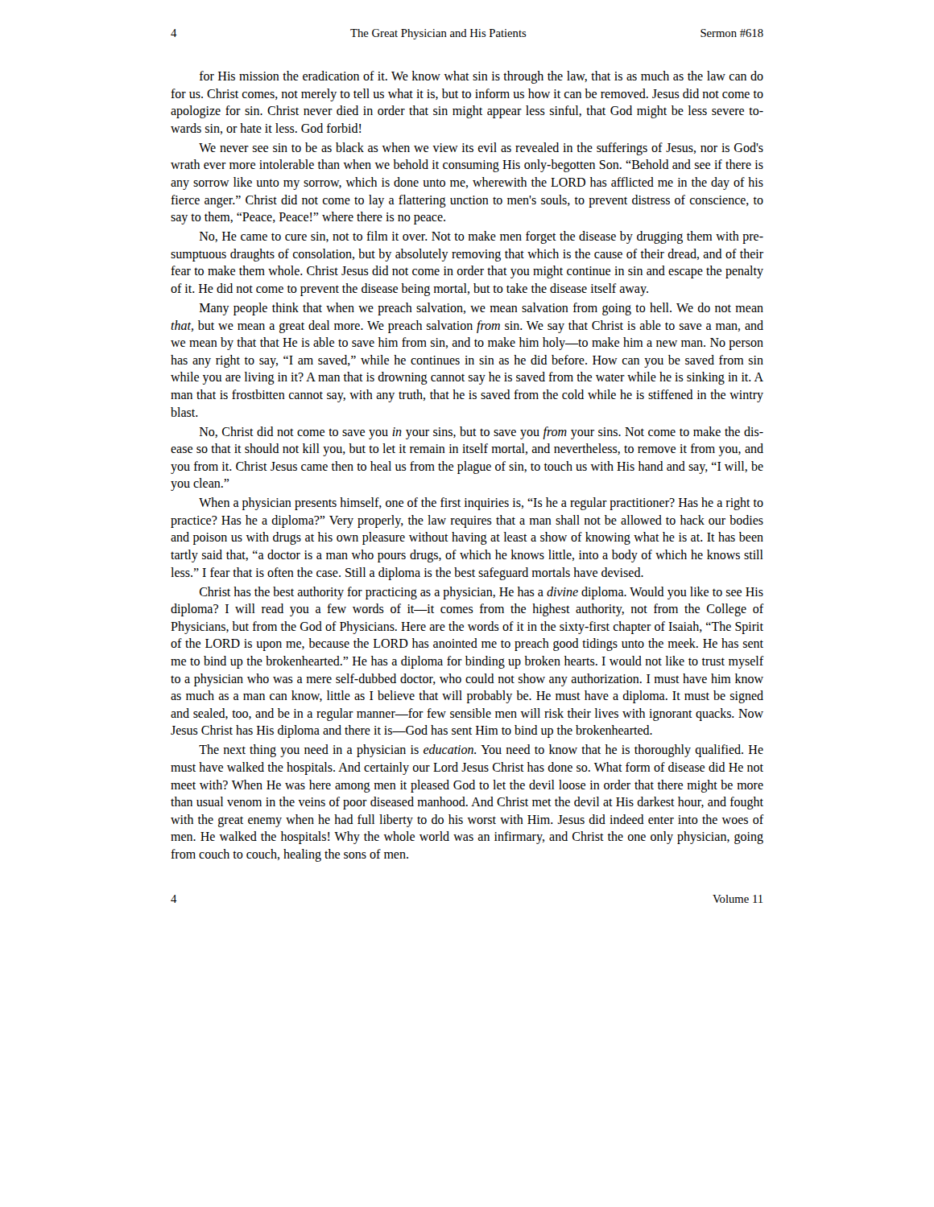4 The Great Physician and His Patients Sermon #618
for His mission the eradication of it. We know what sin is through the law, that is as much as the law can do for us. Christ comes, not merely to tell us what it is, but to inform us how it can be removed. Jesus did not come to apologize for sin. Christ never died in order that sin might appear less sinful, that God might be less severe towards sin, or hate it less. God forbid!
We never see sin to be as black as when we view its evil as revealed in the sufferings of Jesus, nor is God's wrath ever more intolerable than when we behold it consuming His only-begotten Son. “Behold and see if there is any sorrow like unto my sorrow, which is done unto me, wherewith the LORD has afflicted me in the day of his fierce anger.” Christ did not come to lay a flattering unction to men's souls, to prevent distress of conscience, to say to them, “Peace, Peace!” where there is no peace.
No, He came to cure sin, not to film it over. Not to make men forget the disease by drugging them with presumptuous draughts of consolation, but by absolutely removing that which is the cause of their dread, and of their fear to make them whole. Christ Jesus did not come in order that you might continue in sin and escape the penalty of it. He did not come to prevent the disease being mortal, but to take the disease itself away.
Many people think that when we preach salvation, we mean salvation from going to hell. We do not mean that, but we mean a great deal more. We preach salvation from sin. We say that Christ is able to save a man, and we mean by that that He is able to save him from sin, and to make him holy—to make him a new man. No person has any right to say, “I am saved,” while he continues in sin as he did before. How can you be saved from sin while you are living in it? A man that is drowning cannot say he is saved from the water while he is sinking in it. A man that is frostbitten cannot say, with any truth, that he is saved from the cold while he is stiffened in the wintry blast.
No, Christ did not come to save you in your sins, but to save you from your sins. Not come to make the disease so that it should not kill you, but to let it remain in itself mortal, and nevertheless, to remove it from you, and you from it. Christ Jesus came then to heal us from the plague of sin, to touch us with His hand and say, “I will, be you clean.”
When a physician presents himself, one of the first inquiries is, “Is he a regular practitioner? Has he a right to practice? Has he a diploma?” Very properly, the law requires that a man shall not be allowed to hack our bodies and poison us with drugs at his own pleasure without having at least a show of knowing what he is at. It has been tartly said that, “a doctor is a man who pours drugs, of which he knows little, into a body of which he knows still less.” I fear that is often the case. Still a diploma is the best safeguard mortals have devised.
Christ has the best authority for practicing as a physician, He has a divine diploma. Would you like to see His diploma? I will read you a few words of it—it comes from the highest authority, not from the College of Physicians, but from the God of Physicians. Here are the words of it in the sixty-first chapter of Isaiah, “The Spirit of the LORD is upon me, because the LORD has anointed me to preach good tidings unto the meek. He has sent me to bind up the brokenhearted.” He has a diploma for binding up broken hearts. I would not like to trust myself to a physician who was a mere self-dubbed doctor, who could not show any authorization. I must have him know as much as a man can know, little as I believe that will probably be. He must have a diploma. It must be signed and sealed, too, and be in a regular manner—for few sensible men will risk their lives with ignorant quacks. Now Jesus Christ has His diploma and there it is—God has sent Him to bind up the brokenhearted.
The next thing you need in a physician is education. You need to know that he is thoroughly qualified. He must have walked the hospitals. And certainly our Lord Jesus Christ has done so. What form of disease did He not meet with? When He was here among men it pleased God to let the devil loose in order that there might be more than usual venom in the veins of poor diseased manhood. And Christ met the devil at His darkest hour, and fought with the great enemy when he had full liberty to do his worst with Him. Jesus did indeed enter into the woes of men. He walked the hospitals! Why the whole world was an infirmary, and Christ the one only physician, going from couch to couch, healing the sons of men.
4 Volume 11